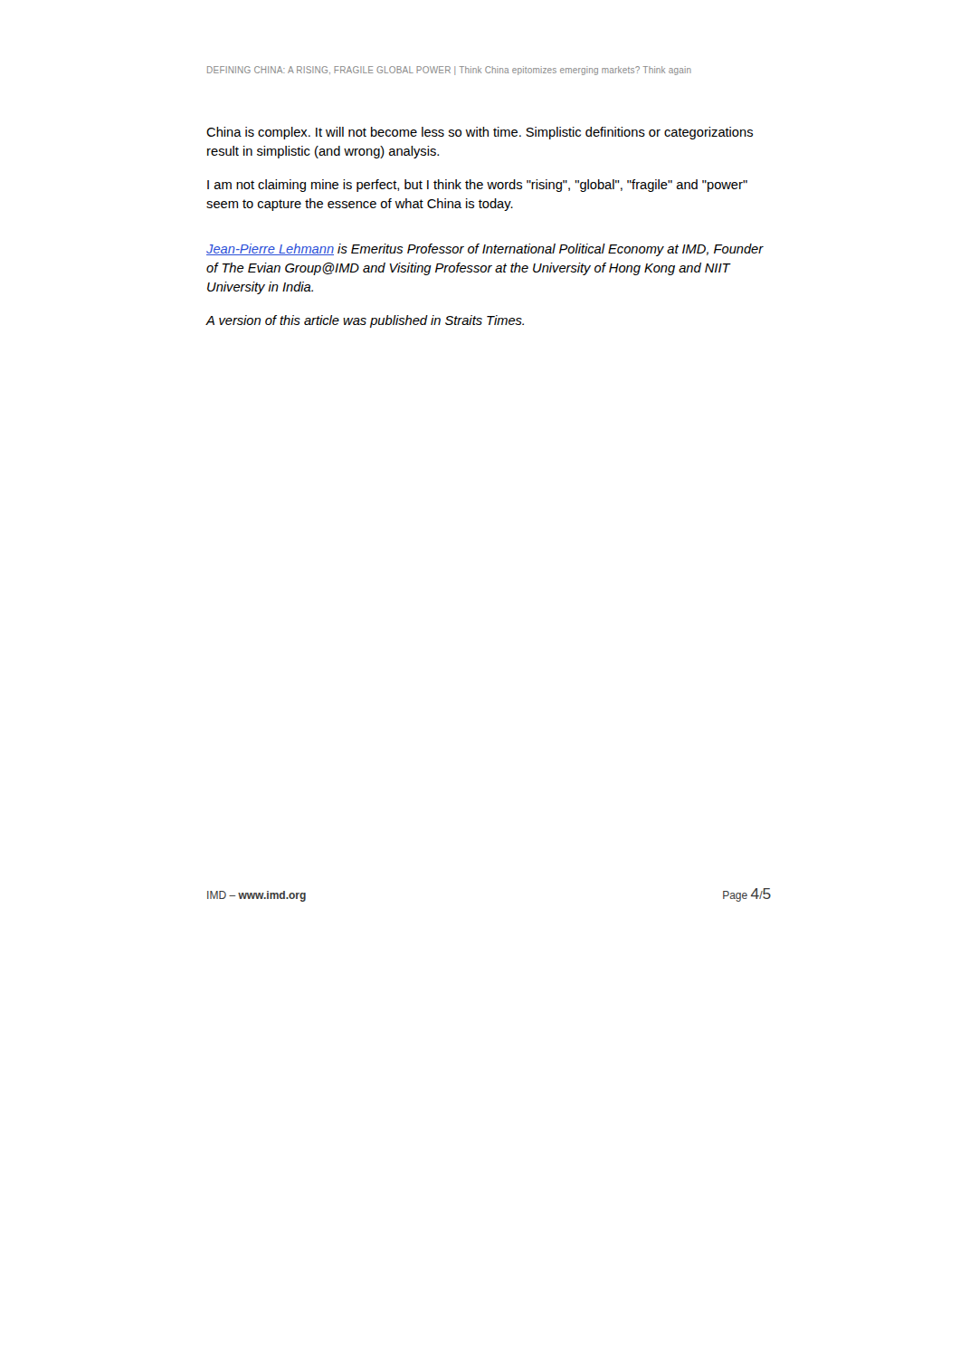DEFINING CHINA: A RISING, FRAGILE GLOBAL POWER | Think China epitomizes emerging markets? Think again
China is complex. It will not become less so with time. Simplistic definitions or categorizations result in simplistic (and wrong) analysis.
I am not claiming mine is perfect, but I think the words "rising", "global", "fragile" and "power" seem to capture the essence of what China is today.
Jean-Pierre Lehmann is Emeritus Professor of International Political Economy at IMD, Founder of The Evian Group@IMD and Visiting Professor at the University of Hong Kong and NIIT University in India.
A version of this article was published in Straits Times.
IMD – www.imd.org
Page 4/5